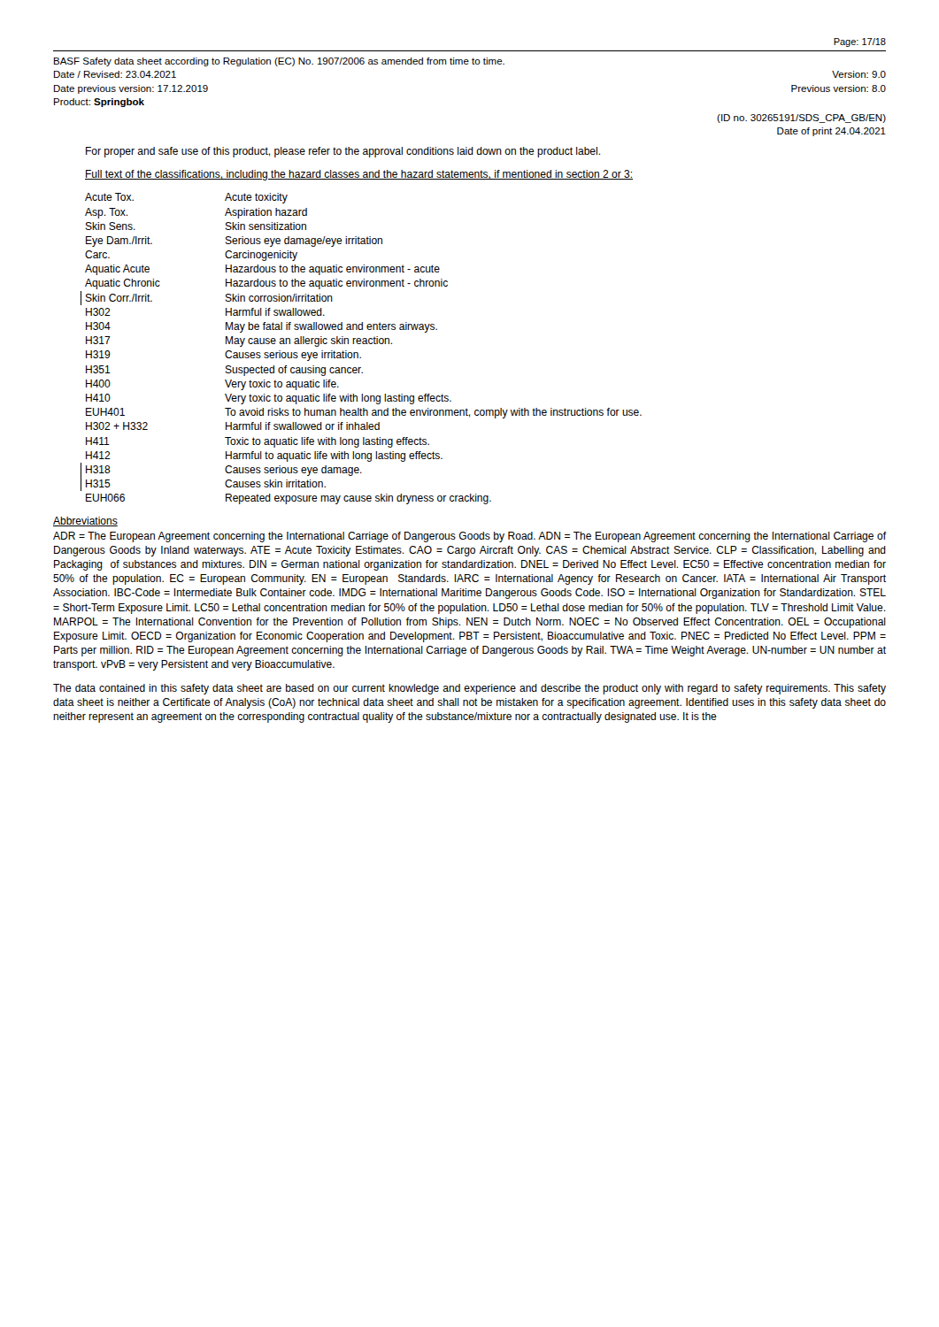Page: 17/18
BASF Safety data sheet according to Regulation (EC) No. 1907/2006 as amended from time to time.
Date / Revised: 23.04.2021 Version: 9.0
Date previous version: 17.12.2019 Previous version: 8.0
Product: Springbok
(ID no. 30265191/SDS_CPA_GB/EN)
Date of print 24.04.2021
For proper and safe use of this product, please refer to the approval conditions laid down on the product label.
Full text of the classifications, including the hazard classes and the hazard statements, if mentioned in section 2 or 3:
| Acute Tox. | Acute toxicity |
| Asp. Tox. | Aspiration hazard |
| Skin Sens. | Skin sensitization |
| Eye Dam./Irrit. | Serious eye damage/eye irritation |
| Carc. | Carcinogenicity |
| Aquatic Acute | Hazardous to the aquatic environment - acute |
| Aquatic Chronic | Hazardous to the aquatic environment - chronic |
| Skin Corr./Irrit. | Skin corrosion/irritation |
| H302 | Harmful if swallowed. |
| H304 | May be fatal if swallowed and enters airways. |
| H317 | May cause an allergic skin reaction. |
| H319 | Causes serious eye irritation. |
| H351 | Suspected of causing cancer. |
| H400 | Very toxic to aquatic life. |
| H410 | Very toxic to aquatic life with long lasting effects. |
| EUH401 | To avoid risks to human health and the environment, comply with the instructions for use. |
| H302 + H332 | Harmful if swallowed or if inhaled |
| H411 | Toxic to aquatic life with long lasting effects. |
| H412 | Harmful to aquatic life with long lasting effects. |
| H318 | Causes serious eye damage. |
| H315 | Causes skin irritation. |
| EUH066 | Repeated exposure may cause skin dryness or cracking. |
Abbreviations
ADR = The European Agreement concerning the International Carriage of Dangerous Goods by Road. ADN = The European Agreement concerning the International Carriage of Dangerous Goods by Inland waterways. ATE = Acute Toxicity Estimates. CAO = Cargo Aircraft Only. CAS = Chemical Abstract Service. CLP = Classification, Labelling and Packaging of substances and mixtures. DIN = German national organization for standardization. DNEL = Derived No Effect Level. EC50 = Effective concentration median for 50% of the population. EC = European Community. EN = European Standards. IARC = International Agency for Research on Cancer. IATA = International Air Transport Association. IBC-Code = Intermediate Bulk Container code. IMDG = International Maritime Dangerous Goods Code. ISO = International Organization for Standardization. STEL = Short-Term Exposure Limit. LC50 = Lethal concentration median for 50% of the population. LD50 = Lethal dose median for 50% of the population. TLV = Threshold Limit Value. MARPOL = The International Convention for the Prevention of Pollution from Ships. NEN = Dutch Norm. NOEC = No Observed Effect Concentration. OEL = Occupational Exposure Limit. OECD = Organization for Economic Cooperation and Development. PBT = Persistent, Bioaccumulative and Toxic. PNEC = Predicted No Effect Level. PPM = Parts per million. RID = The European Agreement concerning the International Carriage of Dangerous Goods by Rail. TWA = Time Weight Average. UN-number = UN number at transport. vPvB = very Persistent and very Bioaccumulative.
The data contained in this safety data sheet are based on our current knowledge and experience and describe the product only with regard to safety requirements. This safety data sheet is neither a Certificate of Analysis (CoA) nor technical data sheet and shall not be mistaken for a specification agreement. Identified uses in this safety data sheet do neither represent an agreement on the corresponding contractual quality of the substance/mixture nor a contractually designated use. It is the